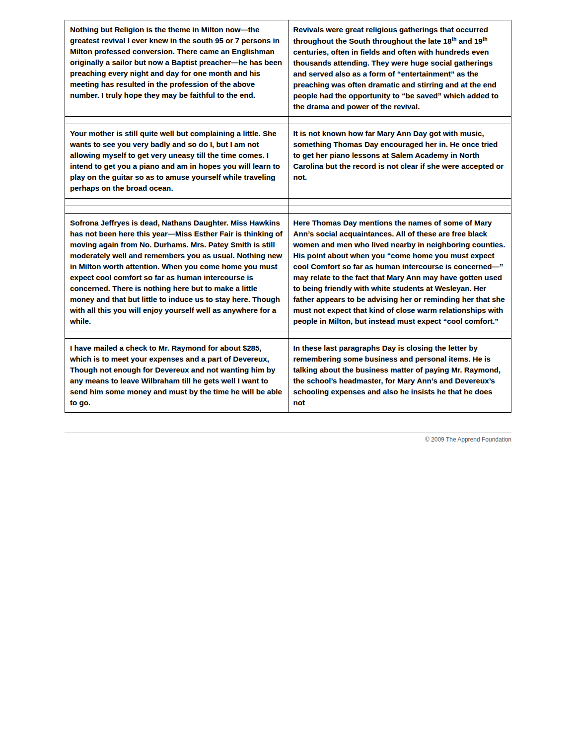| Nothing but Religion is the theme in Milton now—the greatest revival I ever knew in the south 95 or 7 persons in Milton professed conversion. There came an Englishman originally a sailor but now a Baptist preacher—he has been preaching every night and day for one month and his meeting has resulted in the profession of the above number. I truly hope they may be faithful to the end. | Revivals were great religious gatherings that occurred throughout the South throughout the late 18 th and 19 th centuries, often in fields and often with hundreds even thousands attending. They were huge social gatherings and served also as a form of “entertainment” as the preaching was often dramatic and stirring and at the end people had the opportunity to “be saved” which added to the drama and power of the revival. |
| Your mother is still quite well but complaining a little. She wants to see you very badly and so do I, but I am not allowing myself to get very uneasy till the time comes. I intend to get you a piano and am in hopes you will learn to play on the guitar so as to amuse yourself while traveling perhaps on the broad ocean. | It is not known how far Mary Ann Day got with music, something Thomas Day encouraged her in. He once tried to get her piano lessons at Salem Academy in North Carolina but the record is not clear if she were accepted or not. |
| Sofrona Jeffryes is dead, Nathans Daughter. Miss Hawkins has not been here this year—Miss Esther Fair is thinking of moving again from No. Durhams. Mrs. Patey Smith is still moderately well and remembers you as usual. Nothing new in Milton worth attention. When you come home you must expect cool comfort so far as human intercourse is concerned. There is nothing here but to make a little money and that but little to induce us to stay here. Though with all this you will enjoy yourself well as anywhere for a while. | Here Thomas Day mentions the names of some of Mary Ann’s social acquaintances. All of these are free black women and men who lived nearby in neighboring counties. His point about when you “come home you must expect cool Comfort so far as human intercourse is concerned—” may relate to the fact that Mary Ann may have gotten used to being friendly with white students at Wesleyan. Her father appears to be advising her or reminding her that she must not expect that kind of close warm relationships with people in Milton, but instead must expect “cool comfort.” |
| I have mailed a check to Mr. Raymond for about $285, which is to meet your expenses and a part of Devereux, Though not enough for Devereux and not wanting him by any means to leave Wilbraham till he gets well I want to send him some money and must by the time he will be able to go. | In these last paragraphs Day is closing the letter by remembering some business and personal items. He is talking about the business matter of paying Mr. Raymond, the school’s headmaster, for Mary Ann’s and Devereux’s schooling expenses and also he insists he that he does not |
© 2009 The Apprend Foundation